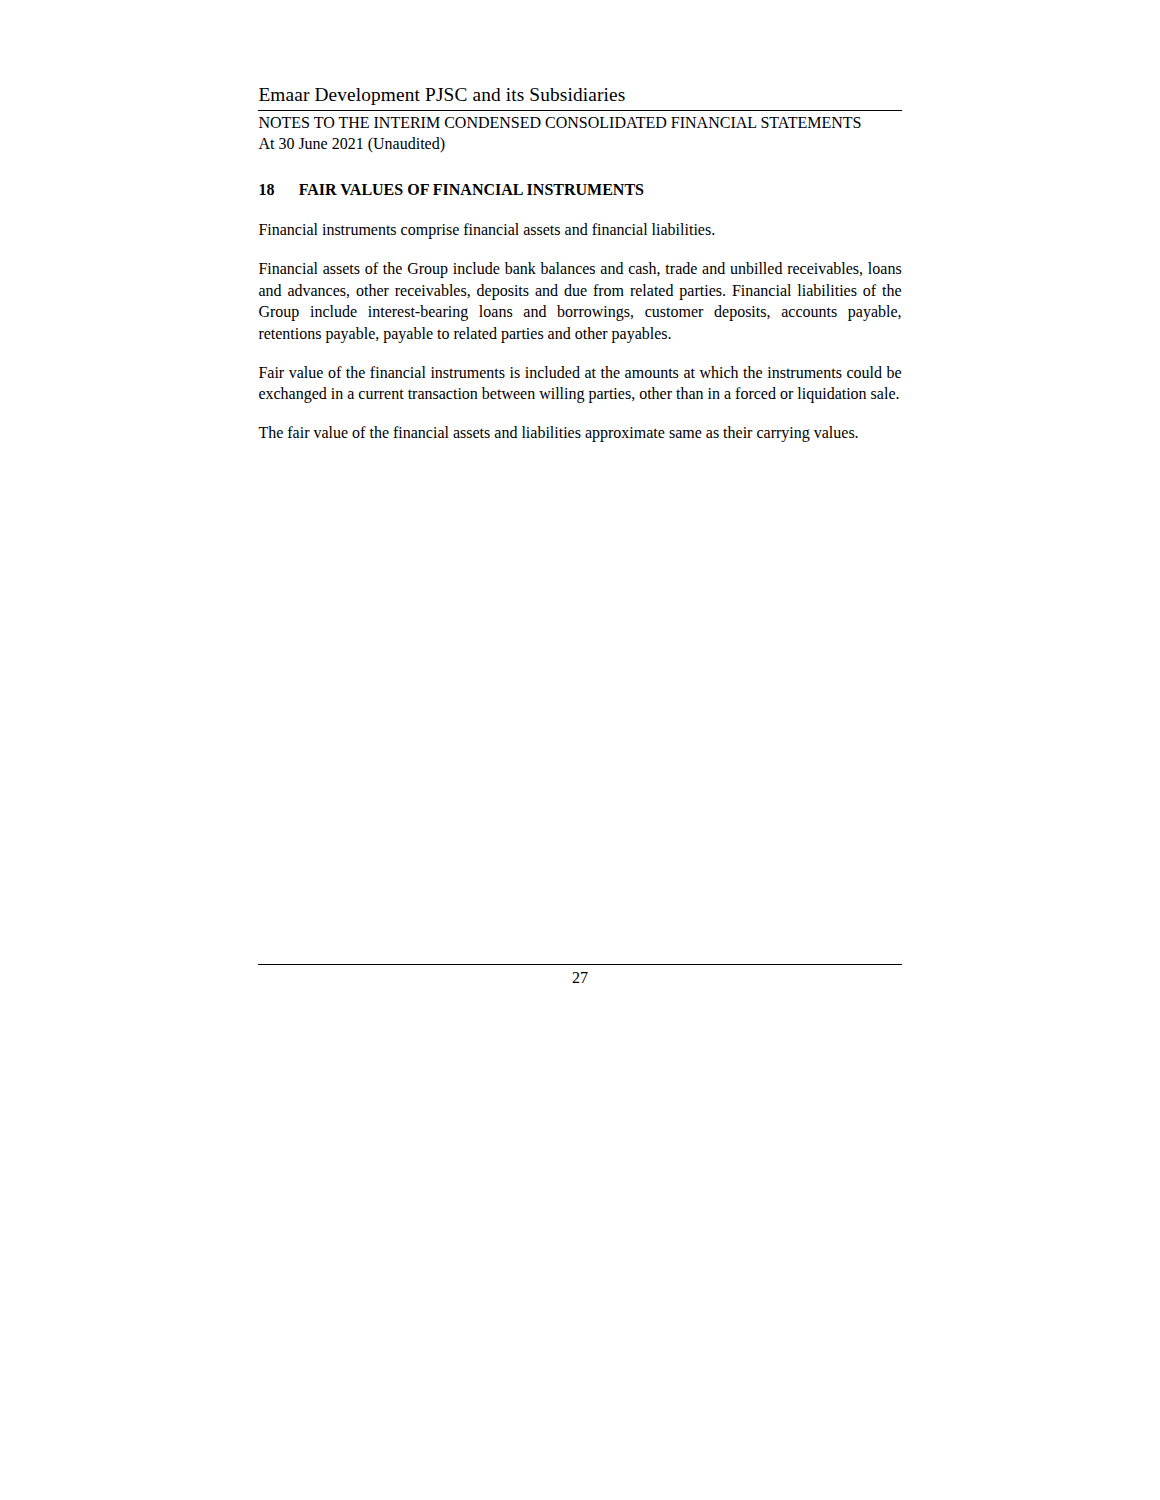Emaar Development PJSC and its Subsidiaries
NOTES TO THE INTERIM CONDENSED CONSOLIDATED FINANCIAL STATEMENTS
At 30 June 2021 (Unaudited)
18 FAIR VALUES OF FINANCIAL INSTRUMENTS
Financial instruments comprise financial assets and financial liabilities.
Financial assets of the Group include bank balances and cash, trade and unbilled receivables, loans and advances, other receivables, deposits and due from related parties. Financial liabilities of the Group include interest-bearing loans and borrowings, customer deposits, accounts payable, retentions payable, payable to related parties and other payables.
Fair value of the financial instruments is included at the amounts at which the instruments could be exchanged in a current transaction between willing parties, other than in a forced or liquidation sale.
The fair value of the financial assets and liabilities approximate same as their carrying values.
27